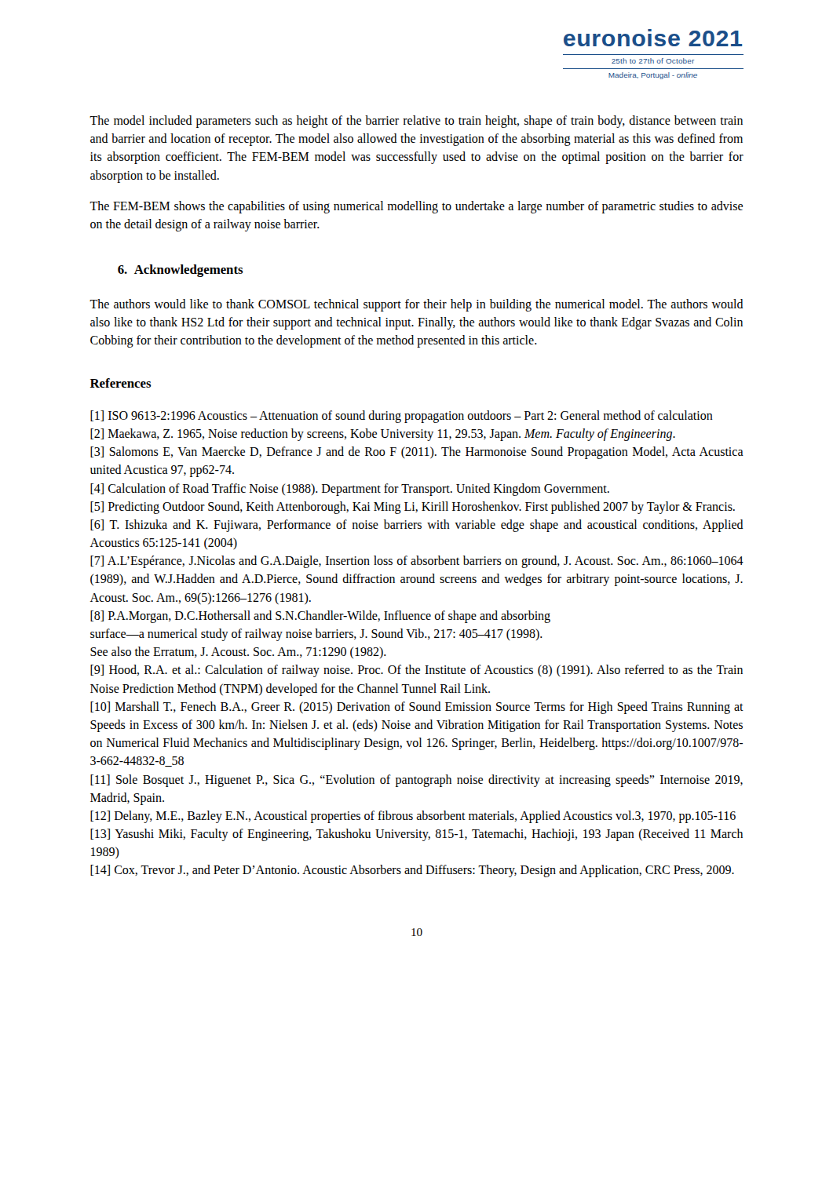euronoise 2021
25th to 27th of October
Madeira, Portugal - online
The model included parameters such as height of the barrier relative to train height, shape of train body, distance between train and barrier and location of receptor. The model also allowed the investigation of the absorbing material as this was defined from its absorption coefficient. The FEM-BEM model was successfully used to advise on the optimal position on the barrier for absorption to be installed.
The FEM-BEM shows the capabilities of using numerical modelling to undertake a large number of parametric studies to advise on the detail design of a railway noise barrier.
6. Acknowledgements
The authors would like to thank COMSOL technical support for their help in building the numerical model. The authors would also like to thank HS2 Ltd for their support and technical input. Finally, the authors would like to thank Edgar Svazas and Colin Cobbing for their contribution to the development of the method presented in this article.
References
[1] ISO 9613-2:1996 Acoustics – Attenuation of sound during propagation outdoors – Part 2: General method of calculation
[2] Maekawa, Z. 1965, Noise reduction by screens, Kobe University 11, 29.53, Japan. Mem. Faculty of Engineering.
[3] Salomons E, Van Maercke D, Defrance J and de Roo F (2011). The Harmonoise Sound Propagation Model, Acta Acustica united Acustica 97, pp62-74.
[4] Calculation of Road Traffic Noise (1988). Department for Transport. United Kingdom Government.
[5] Predicting Outdoor Sound, Keith Attenborough, Kai Ming Li, Kirill Horoshenkov. First published 2007 by Taylor & Francis.
[6] T. Ishizuka and K. Fujiwara, Performance of noise barriers with variable edge shape and acoustical conditions, Applied Acoustics 65:125-141 (2004)
[7] A.L’Espérance, J.Nicolas and G.A.Daigle, Insertion loss of absorbent barriers on ground, J. Acoust. Soc. Am., 86:1060–1064 (1989), and W.J.Hadden and A.D.Pierce, Sound diffraction around screens and wedges for arbitrary point-source locations, J. Acoust. Soc. Am., 69(5):1266–1276 (1981).
[8] P.A.Morgan, D.C.Hothersall and S.N.Chandler-Wilde, Influence of shape and absorbing
surface—a numerical study of railway noise barriers, J. Sound Vib., 217: 405–417 (1998).
See also the Erratum, J. Acoust. Soc. Am., 71:1290 (1982).
[9] Hood, R.A. et al.: Calculation of railway noise. Proc. Of the Institute of Acoustics (8) (1991). Also referred to as the Train Noise Prediction Method (TNPM) developed for the Channel Tunnel Rail Link.
[10] Marshall T., Fenech B.A., Greer R. (2015) Derivation of Sound Emission Source Terms for High Speed Trains Running at Speeds in Excess of 300 km/h. In: Nielsen J. et al. (eds) Noise and Vibration Mitigation for Rail Transportation Systems. Notes on Numerical Fluid Mechanics and Multidisciplinary Design, vol 126. Springer, Berlin, Heidelberg. https://doi.org/10.1007/978-3-662-44832-8_58
[11] Sole Bosquet J., Higuenet P., Sica G., “Evolution of pantograph noise directivity at increasing speeds” Internoise 2019, Madrid, Spain.
[12] Delany, M.E., Bazley E.N., Acoustical properties of fibrous absorbent materials, Applied Acoustics vol.3, 1970, pp.105-116
[13] Yasushi Miki, Faculty of Engineering, Takushoku University, 815-1, Tatemachi, Hachioji, 193 Japan (Received 11 March 1989)
[14] Cox, Trevor J., and Peter D’Antonio. Acoustic Absorbers and Diffusers: Theory, Design and Application, CRC Press, 2009.
10